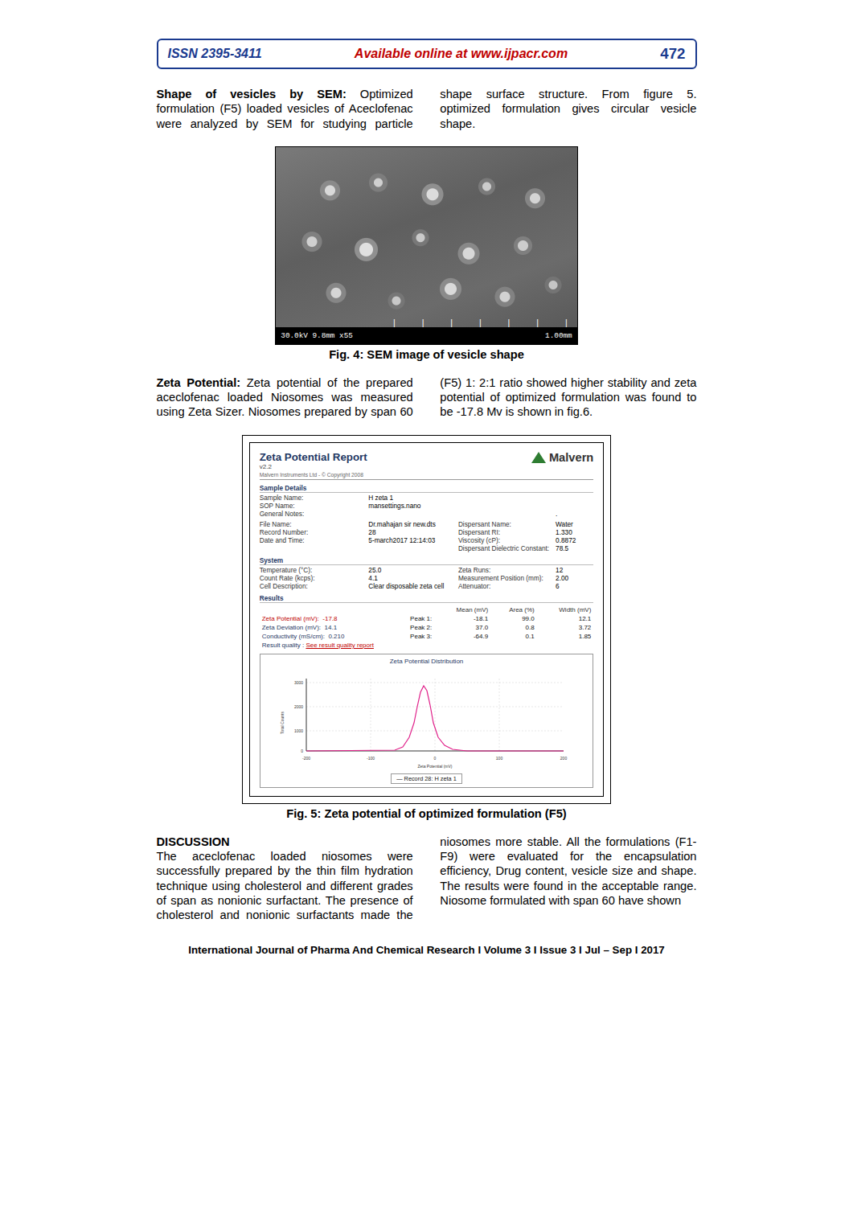ISSN 2395-3411 Available online at www.ijpacr.com 472
Shape of vesicles by SEM: Optimized formulation (F5) loaded vesicles of Aceclofenac were analyzed by SEM for studying particle shape surface structure. From figure 5. optimized formulation gives circular vesicle shape.
| | | | | | |
30.0kV 9.8mm x55 1.00mm
Fig. 4: SEM image of vesicle shape
Zeta Potential: Zeta potential of the prepared aceclofenac loaded Niosomes was measured using Zeta Sizer. Niosomes prepared by span 60 (F5) 1: 2:1 ratio showed higher stability and zeta potential of optimized formulation was found to be -17.8 Mv is shown in fig.6.
Zeta Potential Report
v2.2
Malvern
Malvern Instruments Ltd - © Copyright 2008
Sample Details
Sample Name:
H zeta 1
SOP Name:
mansettings.nano
General Notes:
.
File Name:
Dr.mahajan sir new.dts
Dispersant Name:
Water
Record Number:
28
Dispersant RI:
1.330
Date and Time:
5-march2017 12:14:03
Viscosity (cP):
0.8872
Dispersant Dielectric Constant:
78.5
System
Temperature (°C):
25.0
Zeta Runs:
12
Count Rate (kcps):
4.1
Measurement Position (mm):
2.00
Cell Description:
Clear disposable zeta cell
Attenuator:
6
Results
| | | Mean (mV) | Area (%) | Width (mV) |
| Zeta Potential (mV): -17.8 | Peak 1: | -18.1 | 99.0 | 12.1 |
| Zeta Deviation (mV): 14.1 | Peak 2: | 37.0 | 0.8 | 3.72 |
| Conductivity (mS/cm): 0.210 | Peak 3: | -64.9 | 0.1 | 1.85 |
| Result quality : See result quality report |
Zeta Potential Distribution
3000 2000 1000 0 -200 -100 0 100 200 Zeta Potential (mV) Total Counts
— Record 28: H zeta 1
Fig. 5: Zeta potential of optimized formulation (F5)
DISCUSSION
The aceclofenac loaded niosomes were successfully prepared by the thin film hydration technique using cholesterol and different grades of span as nonionic surfactant. The presence of cholesterol and nonionic surfactants made the niosomes more stable. All the formulations (F1-F9) were evaluated for the encapsulation efficiency, Drug content, vesicle size and shape. The results were found in the acceptable range. Niosome formulated with span 60 have shown
International Journal of Pharma And Chemical Research I Volume 3 I Issue 3 I Jul – Sep I 2017